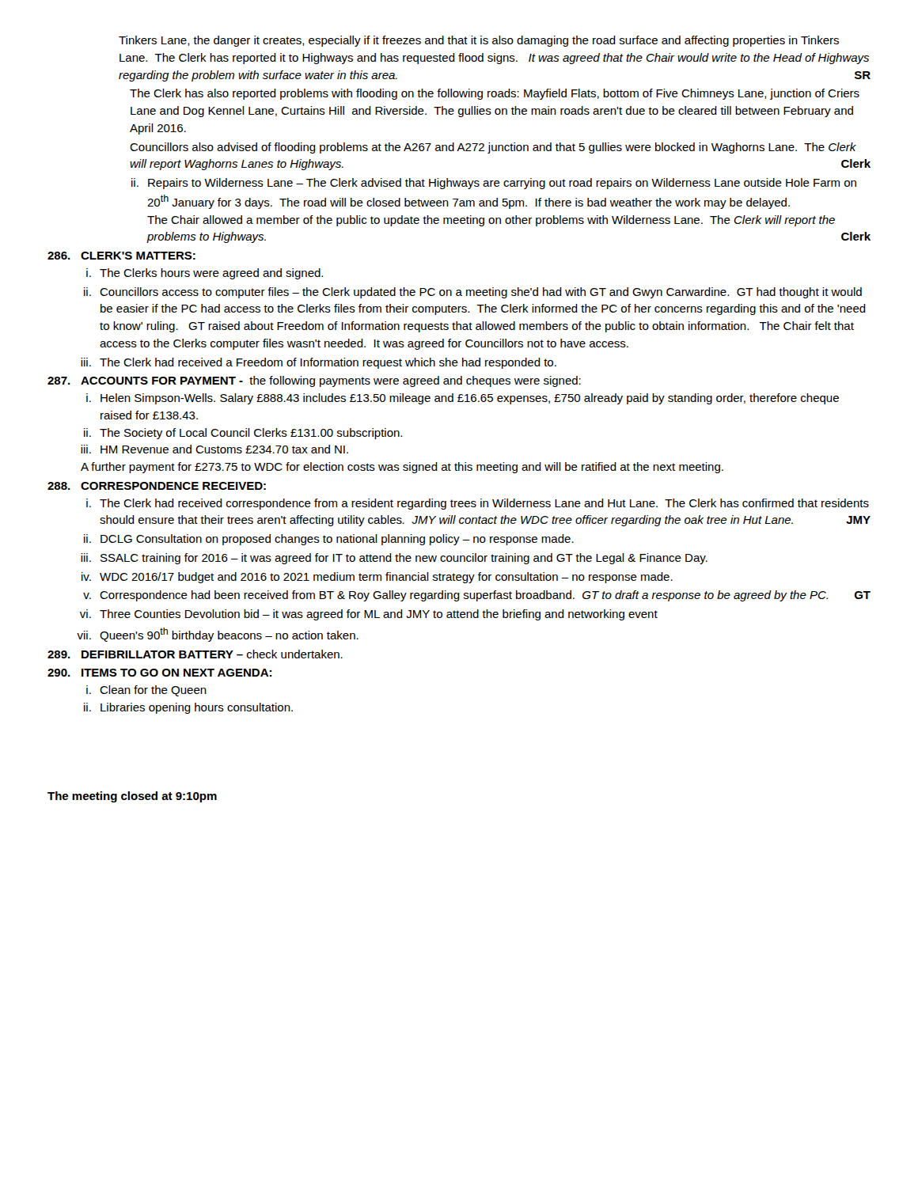Tinkers Lane, the danger it creates, especially if it freezes and that it is also damaging the road surface and affecting properties in Tinkers Lane. The Clerk has reported it to Highways and has requested flood signs. It was agreed that the Chair would write to the Head of Highways regarding the problem with surface water in this area. SR
The Clerk has also reported problems with flooding on the following roads: Mayfield Flats, bottom of Five Chimneys Lane, junction of Criers Lane and Dog Kennel Lane, Curtains Hill and Riverside. The gullies on the main roads aren't due to be cleared till between February and April 2016.
Councillors also advised of flooding problems at the A267 and A272 junction and that 5 gullies were blocked in Waghorns Lane. The Clerk will report Waghorns Lanes to Highways. Clerk
Repairs to Wilderness Lane – The Clerk advised that Highways are carrying out road repairs on Wilderness Lane outside Hole Farm on 20th January for 3 days. The road will be closed between 7am and 5pm. If there is bad weather the work may be delayed.
The Chair allowed a member of the public to update the meeting on other problems with Wilderness Lane. The Clerk will report the problems to Highways. Clerk
286.
CLERK'S MATTERS:
The Clerks hours were agreed and signed.
Councillors access to computer files – the Clerk updated the PC on a meeting she'd had with GT and Gwyn Carwardine. GT had thought it would be easier if the PC had access to the Clerks files from their computers. The Clerk informed the PC of her concerns regarding this and of the 'need to know' ruling. GT raised about Freedom of Information requests that allowed members of the public to obtain information. The Chair felt that access to the Clerks computer files wasn't needed. It was agreed for Councillors not to have access.
The Clerk had received a Freedom of Information request which she had responded to.
287.
ACCOUNTS FOR PAYMENT -
the following payments were agreed and cheques were signed:
Helen Simpson-Wells. Salary £888.43 includes £13.50 mileage and £16.65 expenses, £750 already paid by standing order, therefore cheque raised for £138.43.
The Society of Local Council Clerks £131.00 subscription.
HM Revenue and Customs £234.70 tax and NI.
A further payment for £273.75 to WDC for election costs was signed at this meeting and will be ratified at the next meeting.
288.
CORRESPONDENCE RECEIVED:
The Clerk had received correspondence from a resident regarding trees in Wilderness Lane and Hut Lane. The Clerk has confirmed that residents should ensure that their trees aren't affecting utility cables. JMY will contact the WDC tree officer regarding the oak tree in Hut Lane. JMY
DCLG Consultation on proposed changes to national planning policy – no response made.
SSALC training for 2016 – it was agreed for IT to attend the new councilor training and GT the Legal & Finance Day.
WDC 2016/17 budget and 2016 to 2021 medium term financial strategy for consultation – no response made.
Correspondence had been received from BT & Roy Galley regarding superfast broadband. GT to draft a response to be agreed by the PC. GT
Three Counties Devolution bid – it was agreed for ML and JMY to attend the briefing and networking event
Queen's 90th birthday beacons – no action taken.
289.
DEFIBRILLATOR BATTERY –
check undertaken.
290.
ITEMS TO GO ON NEXT AGENDA:
Clean for the Queen
Libraries opening hours consultation.
The meeting closed at 9:10pm